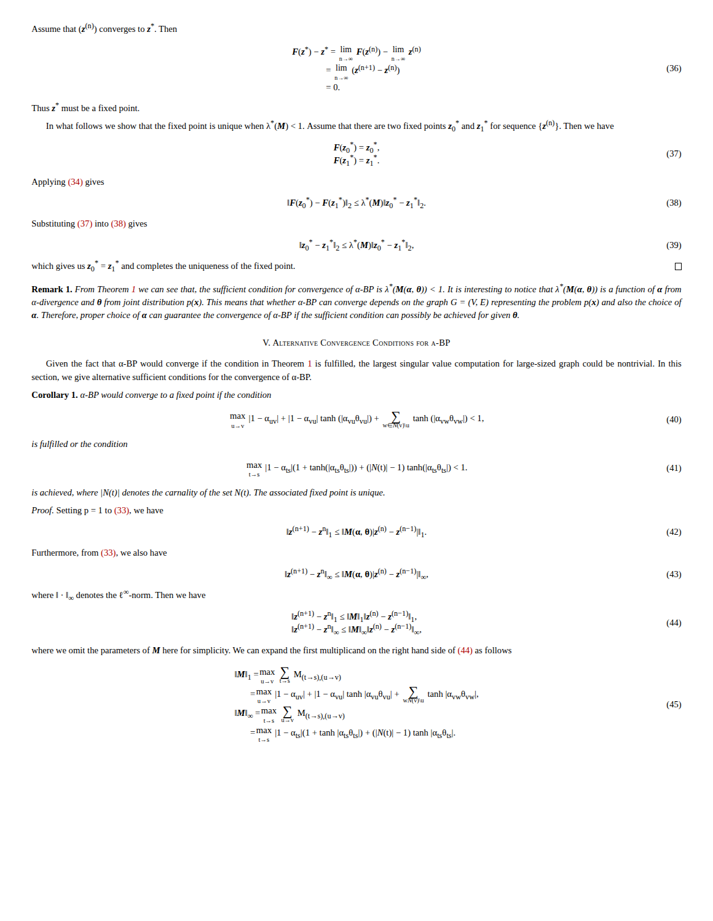Assume that (z(n)) converges to z*. Then
F(z*) − z* = limn→∞ F(z(n)) − limn→∞ z(n)
= limn→∞ (z(n+1) − z(n))
= 0.
(36)
Thus z* must be a fixed point.
In what follows we show that the fixed point is unique when λ*(M) < 1. Assume that there are two fixed points z0* and z1* for sequence {z(n)}. Then we have
F(z0*) = z0*,
F(z1*) = z1*.
(37)
Applying (34) gives
‖F(z0*) − F(z1*)‖2 ≤ λ*(M)‖z0* − z1*‖2.
(38)
Substituting (37) into (38) gives
‖z0* − z1*‖2 ≤ λ*(M)‖z0* − z1*‖2,
(39)
which gives us z0* = z1* and completes the uniqueness of the fixed point.
Remark 1. From Theorem 1 we can see that, the sufficient condition for convergence of α-BP is λ*(M(α, θ)) < 1. It is interesting to notice that λ*(M(α, θ)) is a function of α from α-divergence and θ from joint distribution p(x). This means that whether α-BP can converge depends on the graph G = (V, E) representing the problem p(x) and also the choice of α. Therefore, proper choice of α can guarantee the convergence of α-BP if the sufficient condition can possibly be achieved for given θ.
V. Alternative Convergence Conditions for α-BP
Given the fact that α-BP would converge if the condition in Theorem 1 is fulfilled, the largest singular value computation for large-sized graph could be nontrivial. In this section, we give alternative sufficient conditions for the convergence of α-BP.
Corollary 1. α-BP would converge to a fixed point if the condition
maxu→v |1 − αuv| + |1 − αvu| tanh (|αvuθvu|) + ∑w∈N(v)\u tanh (|αvwθvw|) < 1,
(40)
is fulfilled or the condition
maxt→s |1 − αts|(1 + tanh(|αtsθts|)) + (|N(t)| − 1) tanh(|αtsθts|) < 1.
(41)
is achieved, where |N(t)| denotes the carnality of the set N(t). The associated fixed point is unique.
Proof. Setting p = 1 to (33), we have
‖z(n+1) − zn‖1 ≤ ‖M(α, θ)|z(n) − z(n−1)|‖1.
(42)
Furthermore, from (33), we also have
‖z(n+1) − zn‖∞ ≤ ‖M(α, θ)|z(n) − z(n−1)|‖∞,
(43)
where ‖ · ‖∞ denotes the ℓ∞-norm. Then we have
‖z(n+1) − zn‖1 ≤ ‖M‖1‖z(n) − z(n−1)‖1,
‖z(n+1) − zn‖∞ ≤ ‖M‖∞‖z(n) − z(n−1)‖∞,
(44)
where we omit the parameters of M here for simplicity. We can expand the first multiplicand on the right hand side of (44) as follows
‖M‖1 =maxu→v ∑t→s M(t→s),(u→v)
=maxu→v |1 − αuv| + |1 − αvu| tanh |αvuθvu| + ∑wN(v)\u tanh |αvwθvw|,
‖M‖∞ =maxt→s ∑u→v M(t→s),(u→v)
=maxt→s |1 − αts|(1 + tanh |αtsθts|) + (|N(t)| − 1) tanh |αtsθts|.
(45)